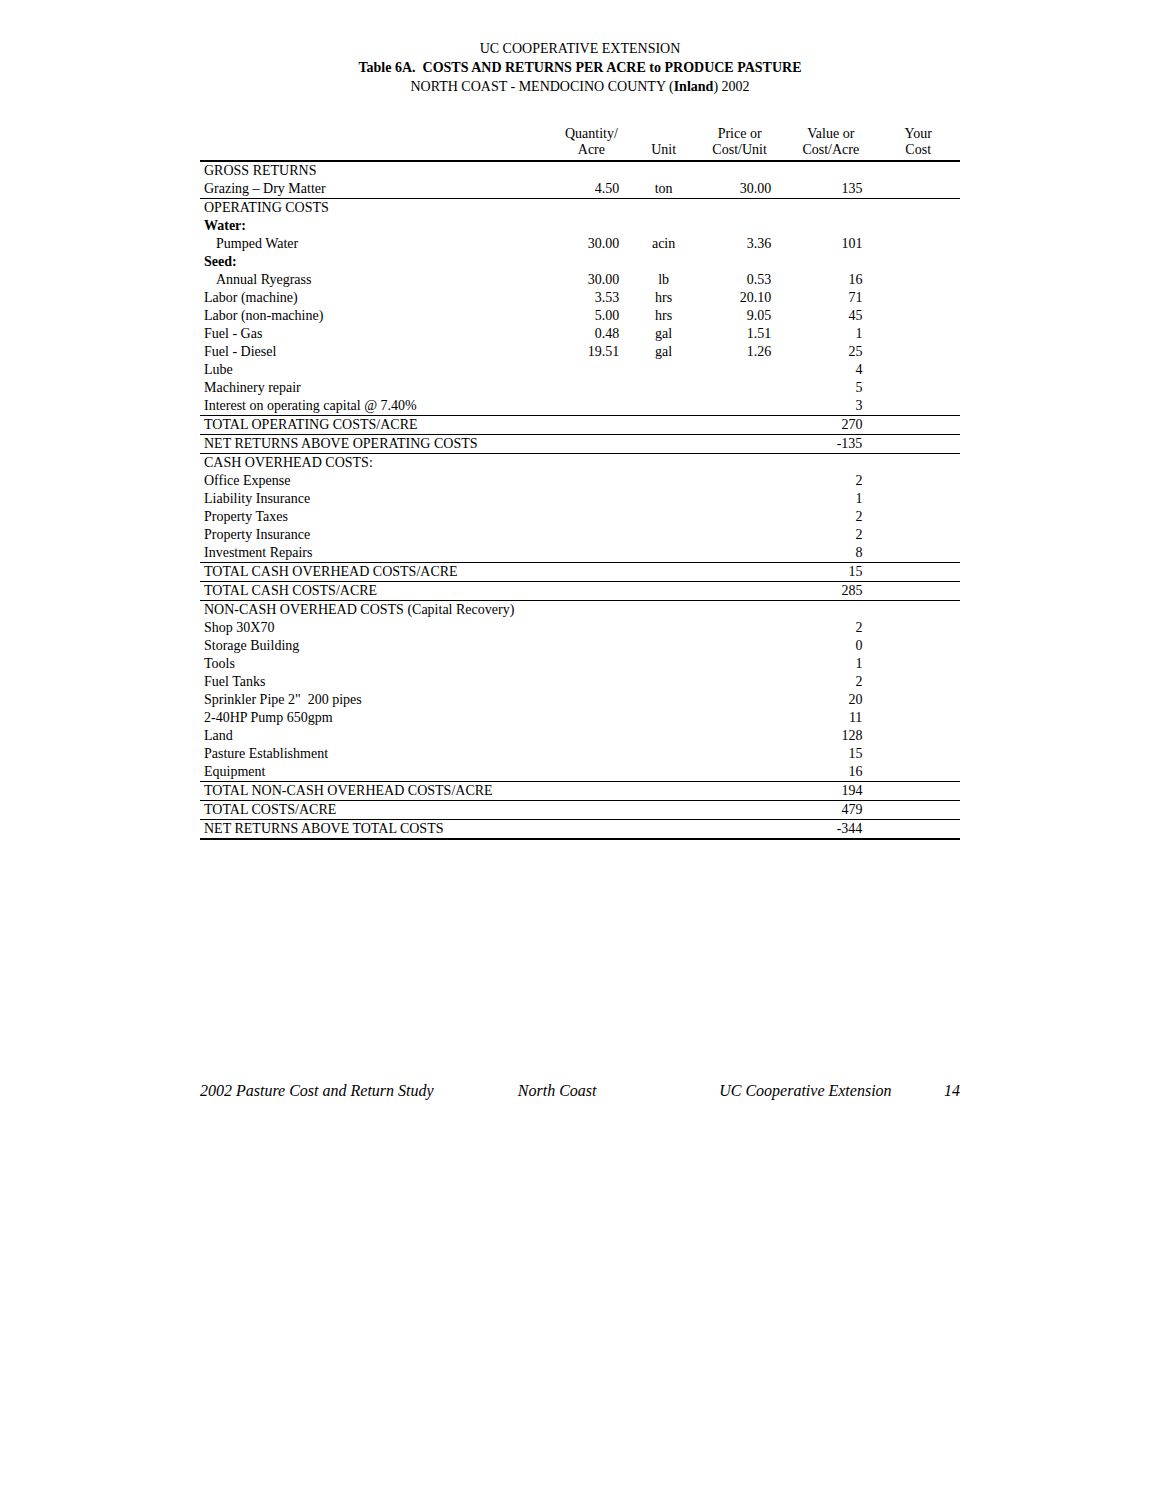UC COOPERATIVE EXTENSION
Table 6A. COSTS AND RETURNS PER ACRE to PRODUCE PASTURE
NORTH COAST - MENDOCINO COUNTY (Inland) 2002
| | Quantity/ | | Price or | Value or | Your |
| | Acre | Unit | Cost/Unit | Cost/Acre | Cost |
| GROSS RETURNS | | | | | |
| Grazing – Dry Matter | 4.50 | ton | 30.00 | 135 | |
| OPERATING COSTS | | | | | |
| Water: | | | | | |
| Pumped Water | 30.00 | acin | 3.36 | 101 | |
| Seed: | | | | | |
| Annual Ryegrass | 30.00 | lb | 0.53 | 16 | |
| Labor (machine) | 3.53 | hrs | 20.10 | 71 | |
| Labor (non-machine) | 5.00 | hrs | 9.05 | 45 | |
| Fuel - Gas | 0.48 | gal | 1.51 | 1 | |
| Fuel - Diesel | 19.51 | gal | 1.26 | 25 | |
| Lube | | | | 4 | |
| Machinery repair | | | | 5 | |
| Interest on operating capital @ 7.40% | | | | 3 | |
| TOTAL OPERATING COSTS/ACRE | | | | 270 | |
| NET RETURNS ABOVE OPERATING COSTS | | | | -135 | |
| CASH OVERHEAD COSTS: | | | | | |
| Office Expense | | | | 2 | |
| Liability Insurance | | | | 1 | |
| Property Taxes | | | | 2 | |
| Property Insurance | | | | 2 | |
| Investment Repairs | | | | 8 | |
| TOTAL CASH OVERHEAD COSTS/ACRE | | | | 15 | |
| TOTAL CASH COSTS/ACRE | | | | 285 | |
| NON-CASH OVERHEAD COSTS (Capital Recovery) | | | | | |
| Shop 30X70 | | | | 2 | |
| Storage Building | | | | 0 | |
| Tools | | | | 1 | |
| Fuel Tanks | | | | 2 | |
| Sprinkler Pipe 2" 200 pipes | | | | 20 | |
| 2-40HP Pump 650gpm | | | | 11 | |
| Land | | | | 128 | |
| Pasture Establishment | | | | 15 | |
| Equipment | | | | 16 | |
| TOTAL NON-CASH OVERHEAD COSTS/ACRE | | | | 194 | |
| TOTAL COSTS/ACRE | | | | 479 | |
| NET RETURNS ABOVE TOTAL COSTS | | | | -344 | |
| 2002 Pasture Cost and Return Study | North Coast | UC Cooperative Extension | 14 |